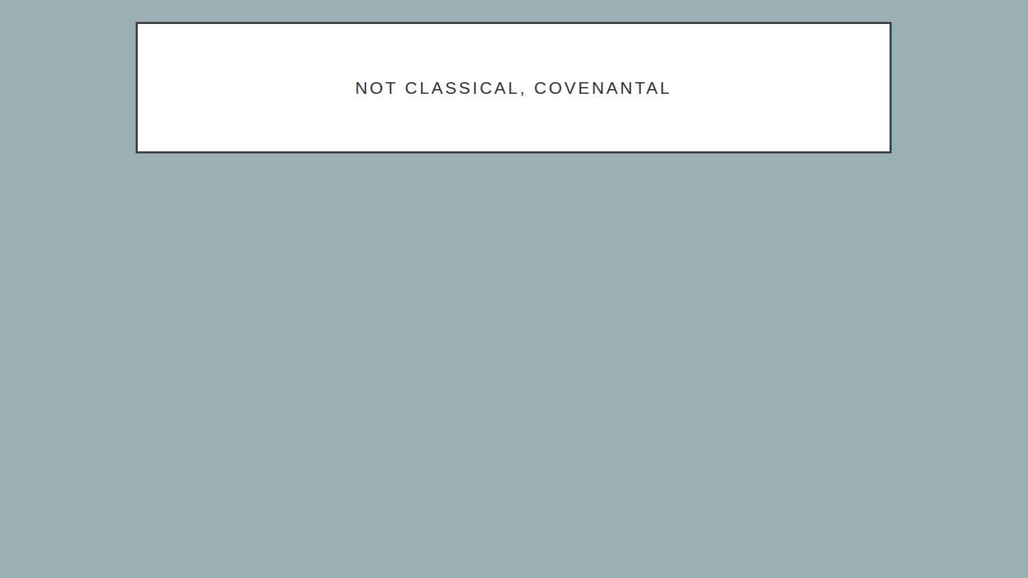Not Classical, Covenantal